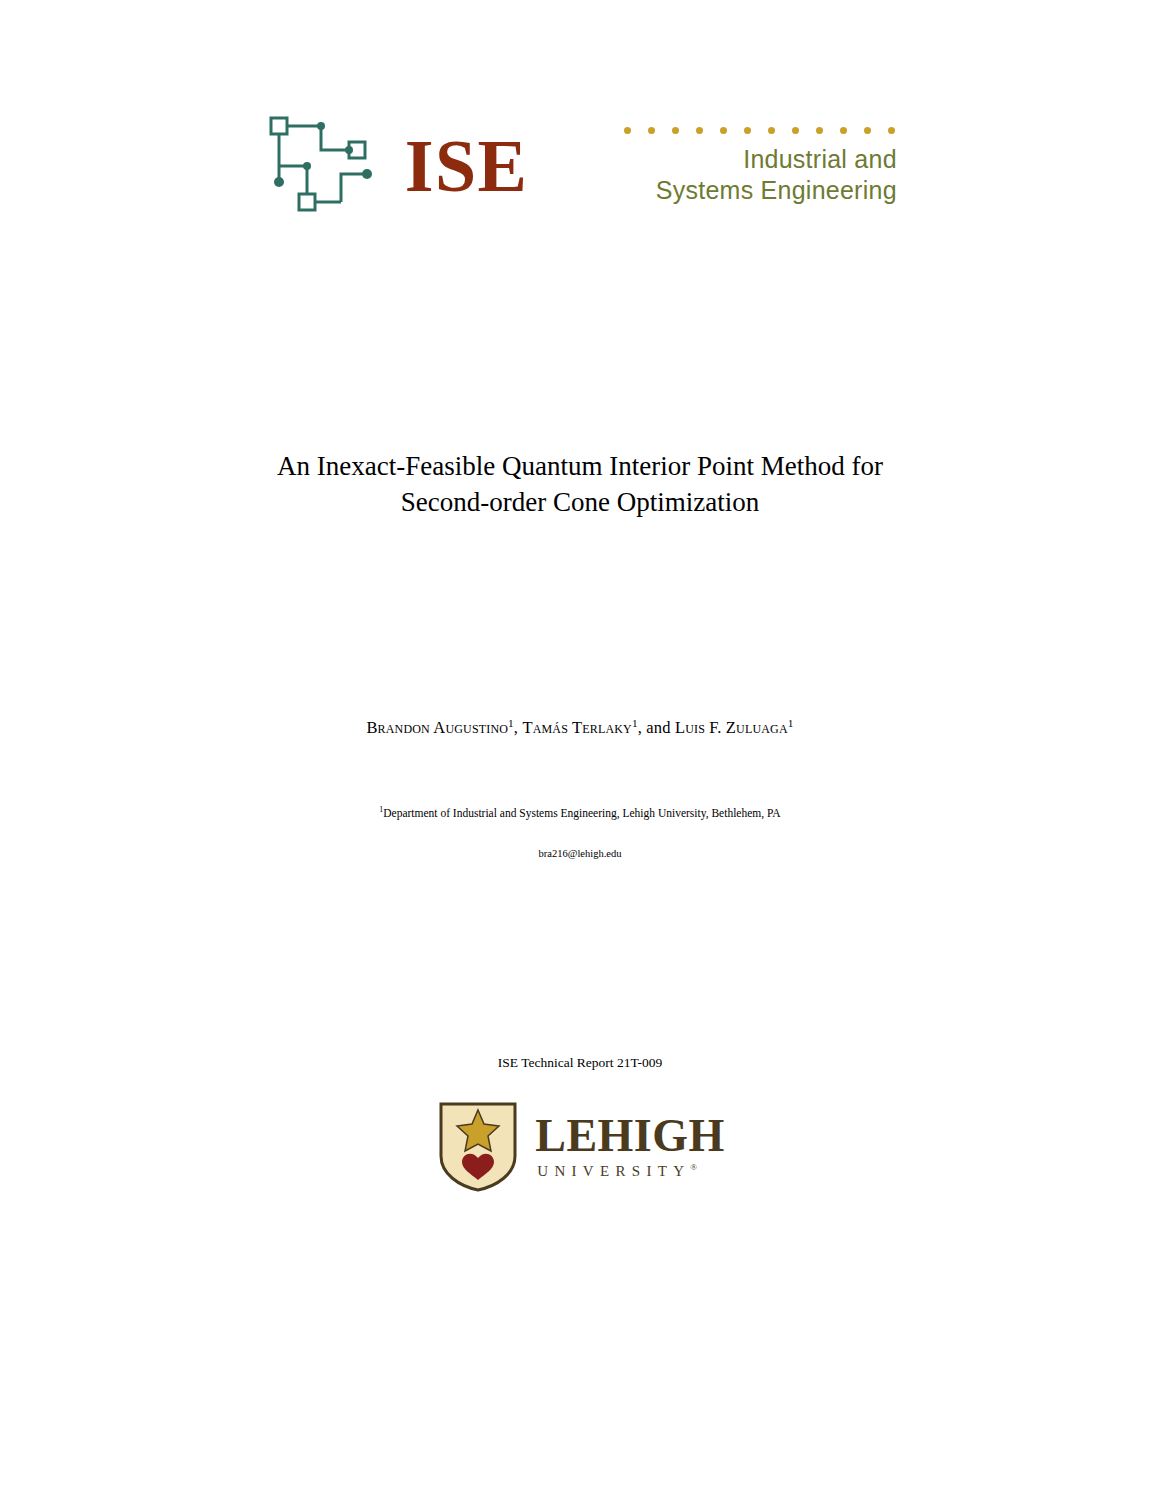ISE
Industrial and
Systems Engineering
An Inexact-Feasible Quantum Interior Point Method for
Second-order Cone Optimization
Brandon Augustino1, Tamás Terlaky1, and Luis F. Zuluaga1
1Department of Industrial and Systems Engineering, Lehigh University, Bethlehem, PA
bra216@lehigh.edu
ISE Technical Report 21T-009
LEHIGH
UNIVERSITY®